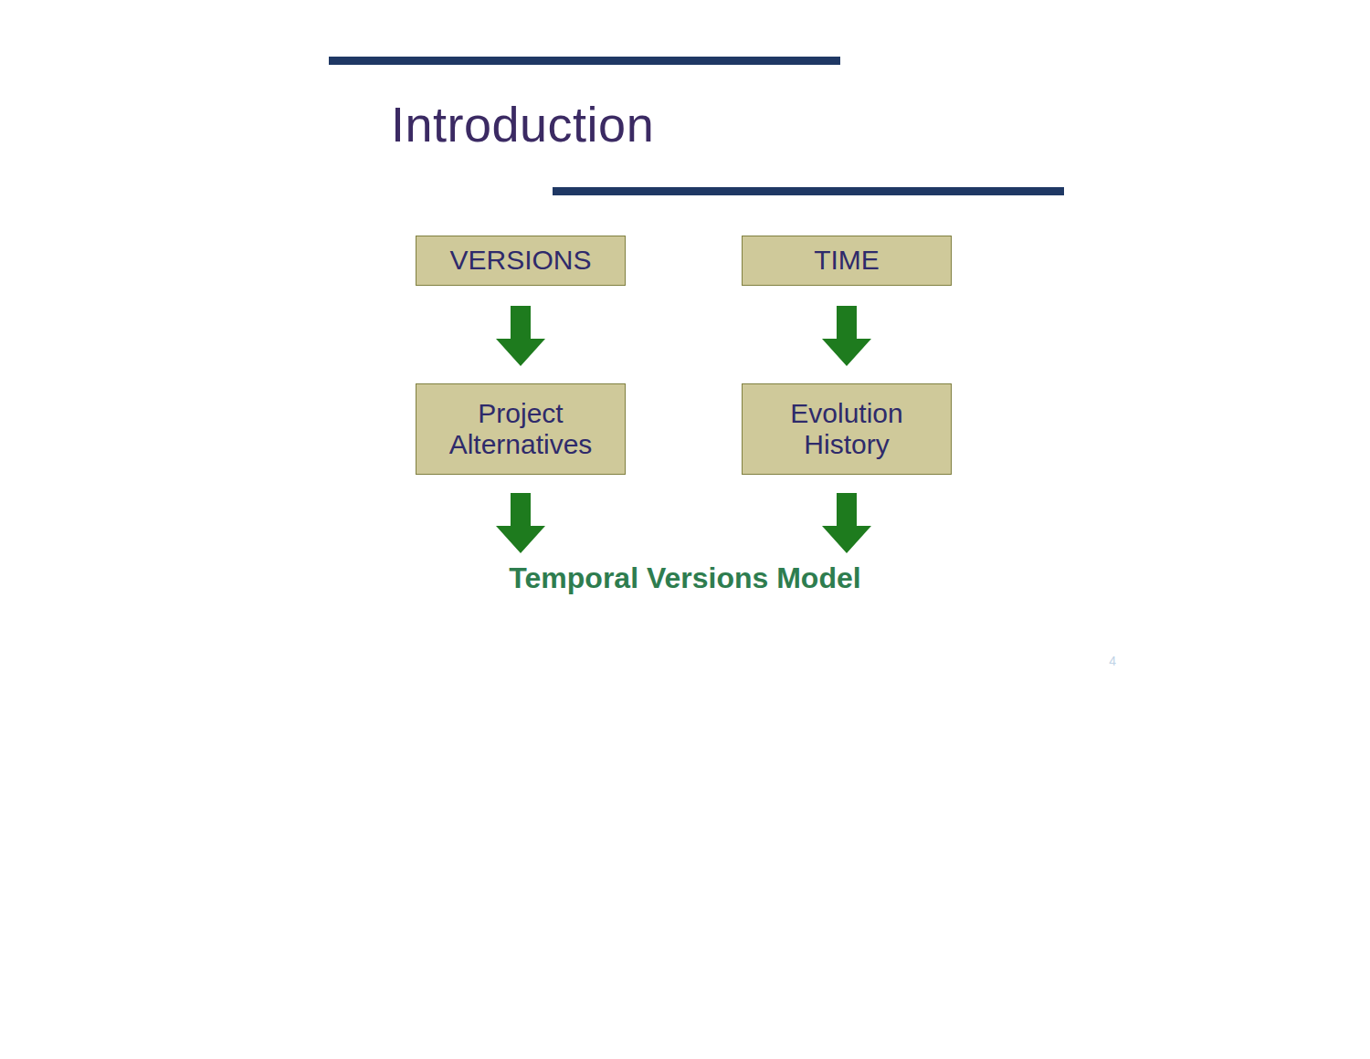Introduction
VERSIONS
TIME
Project
Alternatives
Evolution
History
Temporal Versions Model
4